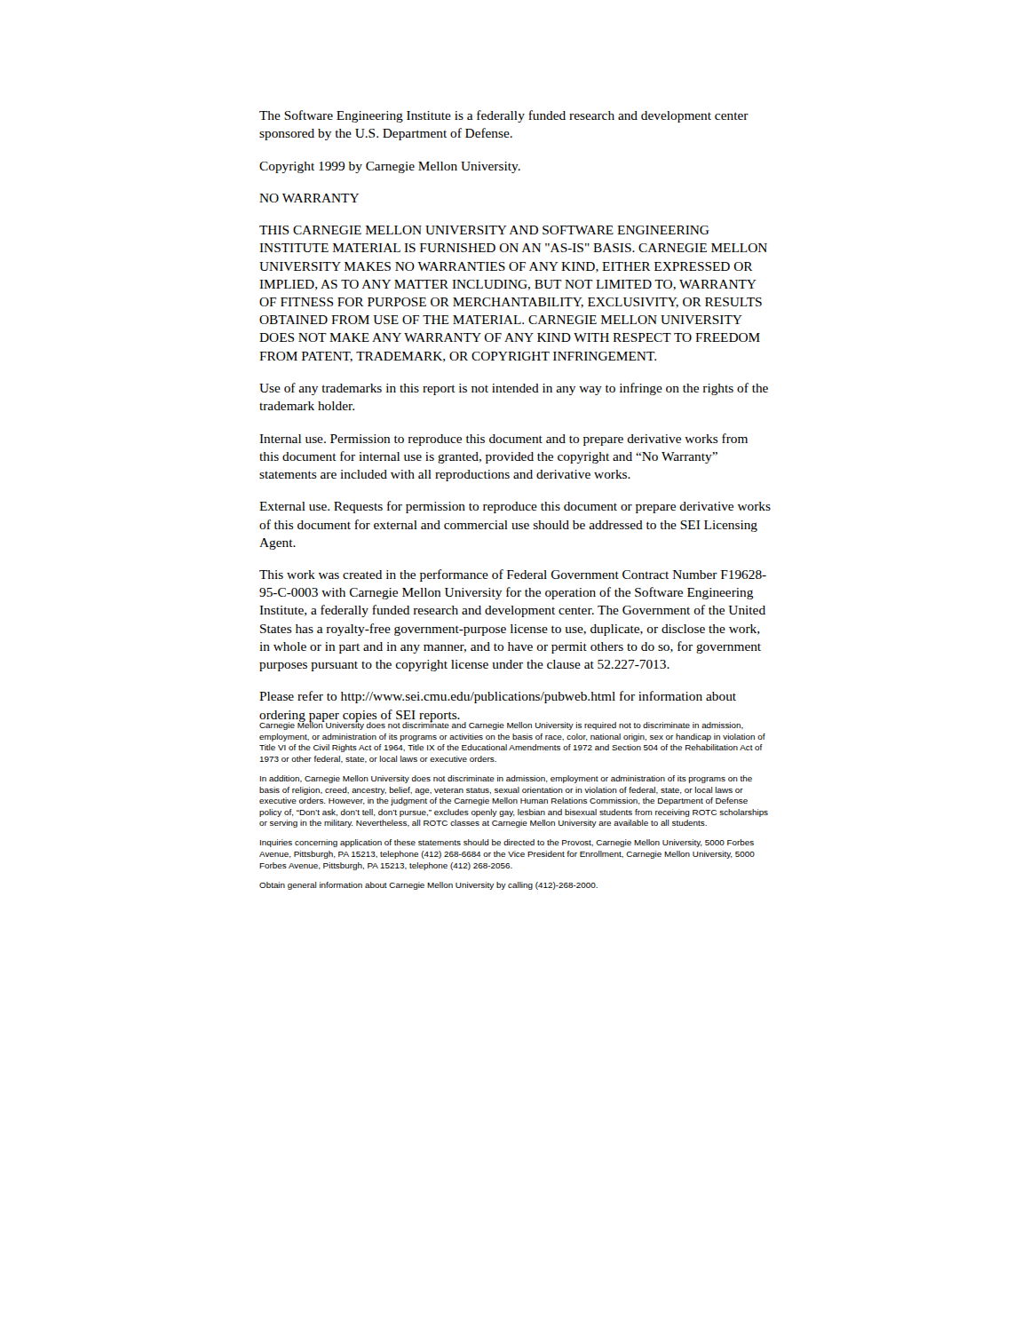The Software Engineering Institute is a federally funded research and development center sponsored by the U.S. Department of Defense.
Copyright 1999 by Carnegie Mellon University.
NO WARRANTY
THIS CARNEGIE MELLON UNIVERSITY AND SOFTWARE ENGINEERING INSTITUTE MATERIAL IS FURNISHED ON AN "AS-IS" BASIS. CARNEGIE MELLON UNIVERSITY MAKES NO WARRANTIES OF ANY KIND, EITHER EXPRESSED OR IMPLIED, AS TO ANY MATTER INCLUDING, BUT NOT LIMITED TO, WARRANTY OF FITNESS FOR PURPOSE OR MERCHANTABILITY, EXCLUSIVITY, OR RESULTS OBTAINED FROM USE OF THE MATERIAL. CARNEGIE MELLON UNIVERSITY DOES NOT MAKE ANY WARRANTY OF ANY KIND WITH RESPECT TO FREEDOM FROM PATENT, TRADEMARK, OR COPYRIGHT INFRINGEMENT.
Use of any trademarks in this report is not intended in any way to infringe on the rights of the trademark holder.
Internal use. Permission to reproduce this document and to prepare derivative works from this document for internal use is granted, provided the copyright and “No Warranty” statements are included with all reproductions and derivative works.
External use. Requests for permission to reproduce this document or prepare derivative works of this document for external and commercial use should be addressed to the SEI Licensing Agent.
This work was created in the performance of Federal Government Contract Number F19628-95-C-0003 with Carnegie Mellon University for the operation of the Software Engineering Institute, a federally funded research and development center. The Government of the United States has a royalty-free government-purpose license to use, duplicate, or disclose the work, in whole or in part and in any manner, and to have or permit others to do so, for government purposes pursuant to the copyright license under the clause at 52.227-7013.
Please refer to http://www.sei.cmu.edu/publications/pubweb.html for information about ordering paper copies of SEI reports.
Carnegie Mellon University does not discriminate and Carnegie Mellon University is required not to discriminate in admission, employment, or administration of its programs or activities on the basis of race, color, national origin, sex or handicap in violation of Title VI of the Civil Rights Act of 1964, Title IX of the Educational Amendments of 1972 and Section 504 of the Rehabilitation Act of 1973 or other federal, state, or local laws or executive orders.
In addition, Carnegie Mellon University does not discriminate in admission, employment or administration of its programs on the basis of religion, creed, ancestry, belief, age, veteran status, sexual orientation or in violation of federal, state, or local laws or executive orders. However, in the judgment of the Carnegie Mellon Human Relations Commission, the Department of Defense policy of, “Don’t ask, don’t tell, don’t pursue,” excludes openly gay, lesbian and bisexual students from receiving ROTC scholarships or serving in the military. Nevertheless, all ROTC classes at Carnegie Mellon University are available to all students.
Inquiries concerning application of these statements should be directed to the Provost, Carnegie Mellon University, 5000 Forbes Avenue, Pittsburgh, PA 15213, telephone (412) 268-6684 or the Vice President for Enrollment, Carnegie Mellon University, 5000 Forbes Avenue, Pittsburgh, PA 15213, telephone (412) 268-2056.
Obtain general information about Carnegie Mellon University by calling (412)-268-2000.